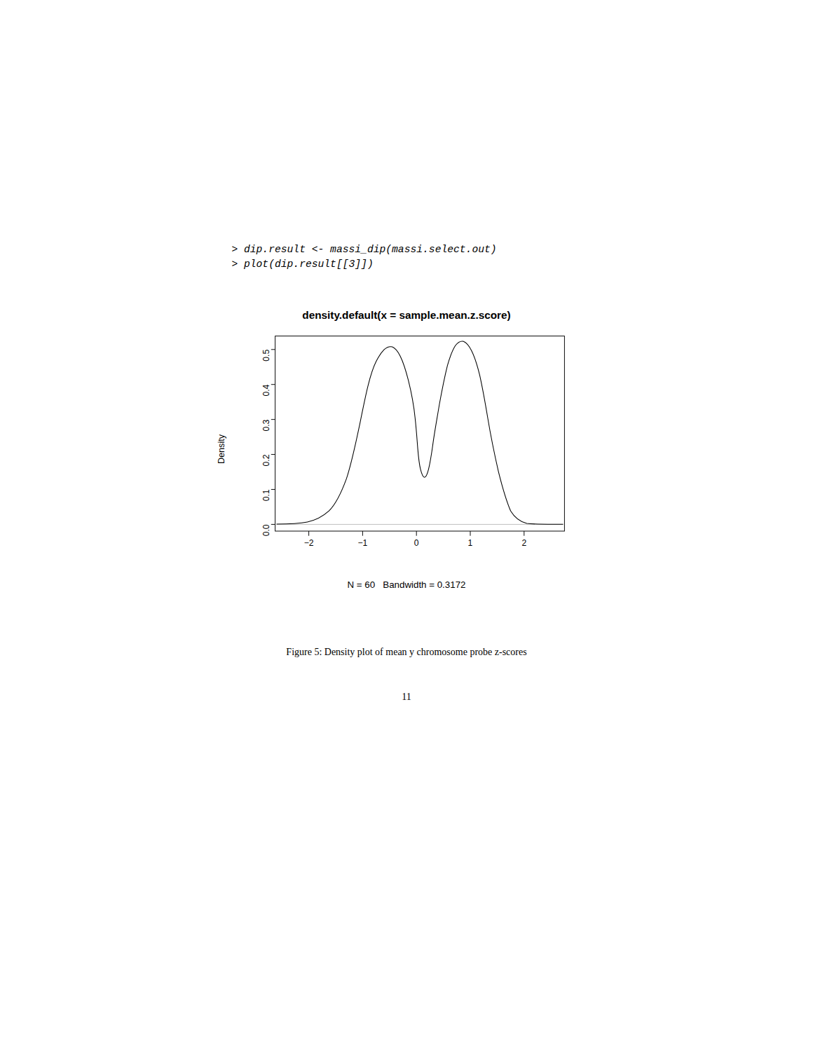> dip.result <- massi_dip(massi.select.out)
> plot(dip.result[[3]])
density.default(x = sample.mean.z.score)
Density
0.0 0.1 0.2 0.3 0.4 0.5 −2 −1 0 1 2
N = 60 Bandwidth = 0.3172
Figure 5: Density plot of mean y chromosome probe z-scores
11